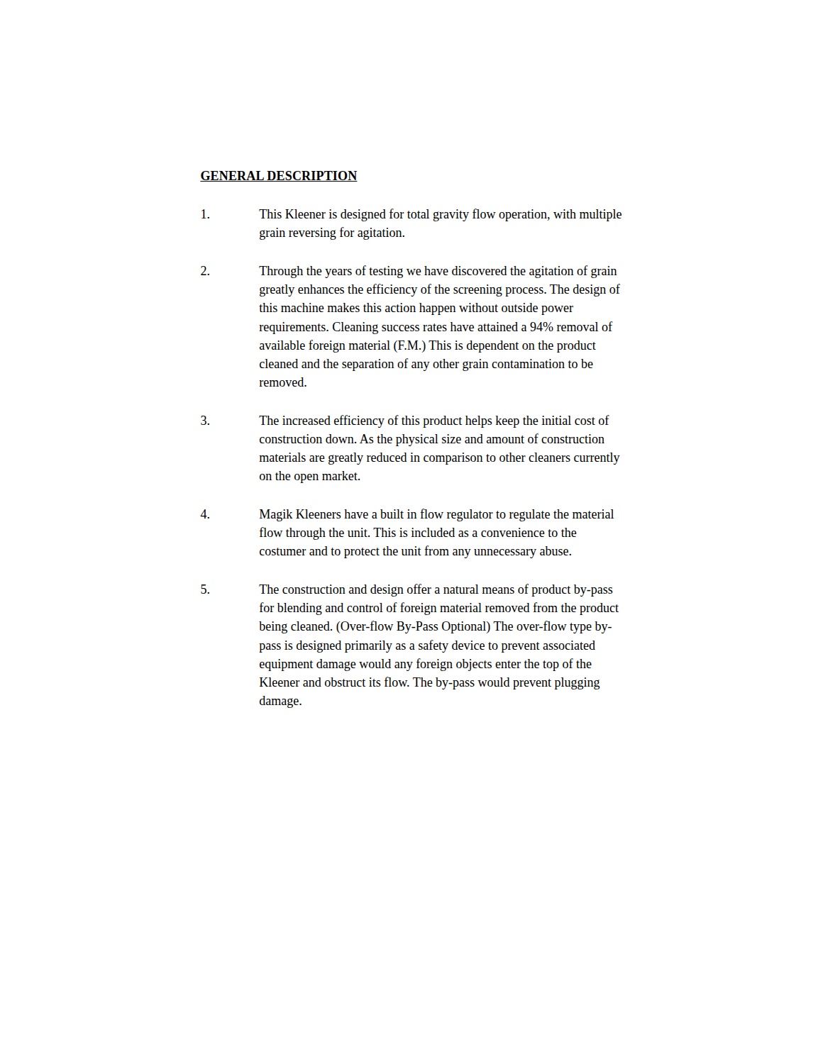GENERAL DESCRIPTION
1. This Kleener is designed for total gravity flow operation, with multiple grain reversing for agitation.
2. Through the years of testing we have discovered the agitation of grain greatly enhances the efficiency of the screening process. The design of this machine makes this action happen without outside power requirements. Cleaning success rates have attained a 94% removal of available foreign material (F.M.) This is dependent on the product cleaned and the separation of any other grain contamination to be removed.
3. The increased efficiency of this product helps keep the initial cost of construction down. As the physical size and amount of construction materials are greatly reduced in comparison to other cleaners currently on the open market.
4. Magik Kleeners have a built in flow regulator to regulate the material flow through the unit. This is included as a convenience to the costumer and to protect the unit from any unnecessary abuse.
5. The construction and design offer a natural means of product by-pass for blending and control of foreign material removed from the product being cleaned. (Over-flow By-Pass Optional) The over-flow type by-pass is designed primarily as a safety device to prevent associated equipment damage would any foreign objects enter the top of the Kleener and obstruct its flow. The by-pass would prevent plugging damage.